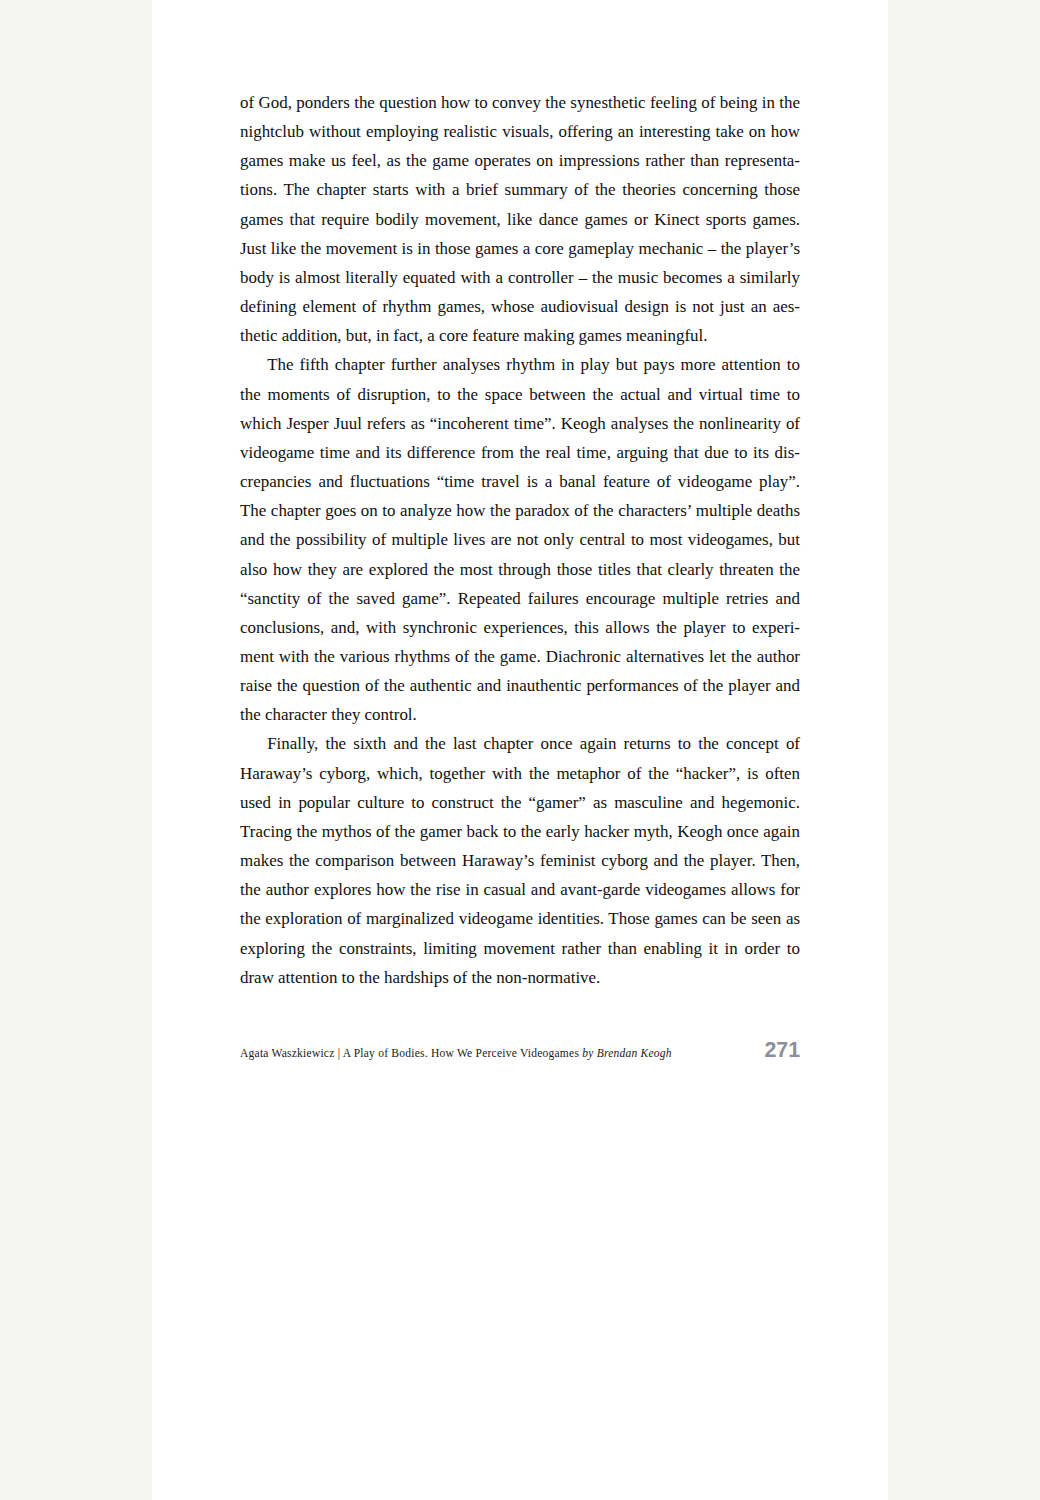of God, ponders the question how to convey the synesthetic feeling of being in the nightclub without employing realistic visuals, offering an interesting take on how games make us feel, as the game operates on impressions rather than representations. The chapter starts with a brief summary of the theories concerning those games that require bodily movement, like dance games or Kinect sports games. Just like the movement is in those games a core gameplay mechanic – the player’s body is almost literally equated with a controller – the music becomes a similarly defining element of rhythm games, whose audiovisual design is not just an aesthetic addition, but, in fact, a core feature making games meaningful.
The fifth chapter further analyses rhythm in play but pays more attention to the moments of disruption, to the space between the actual and virtual time to which Jesper Juul refers as “incoherent time”. Keogh analyses the nonlinearity of videogame time and its difference from the real time, arguing that due to its discrepancies and fluctuations “time travel is a banal feature of videogame play”. The chapter goes on to analyze how the paradox of the characters’ multiple deaths and the possibility of multiple lives are not only central to most videogames, but also how they are explored the most through those titles that clearly threaten the “sanctity of the saved game”. Repeated failures encourage multiple retries and conclusions, and, with synchronic experiences, this allows the player to experiment with the various rhythms of the game. Diachronic alternatives let the author raise the question of the authentic and inauthentic performances of the player and the character they control.
Finally, the sixth and the last chapter once again returns to the concept of Haraway’s cyborg, which, together with the metaphor of the “hacker”, is often used in popular culture to construct the “gamer” as masculine and hegemonic. Tracing the mythos of the gamer back to the early hacker myth, Keogh once again makes the comparison between Haraway’s feminist cyborg and the player. Then, the author explores how the rise in casual and avant-garde videogames allows for the exploration of marginalized videogame identities. Those games can be seen as exploring the constraints, limiting movement rather than enabling it in order to draw attention to the hardships of the non-normative.
Agata Waszkiewicz | A Play of Bodies. How We Perceive Videogames by Brendan Keogh 271